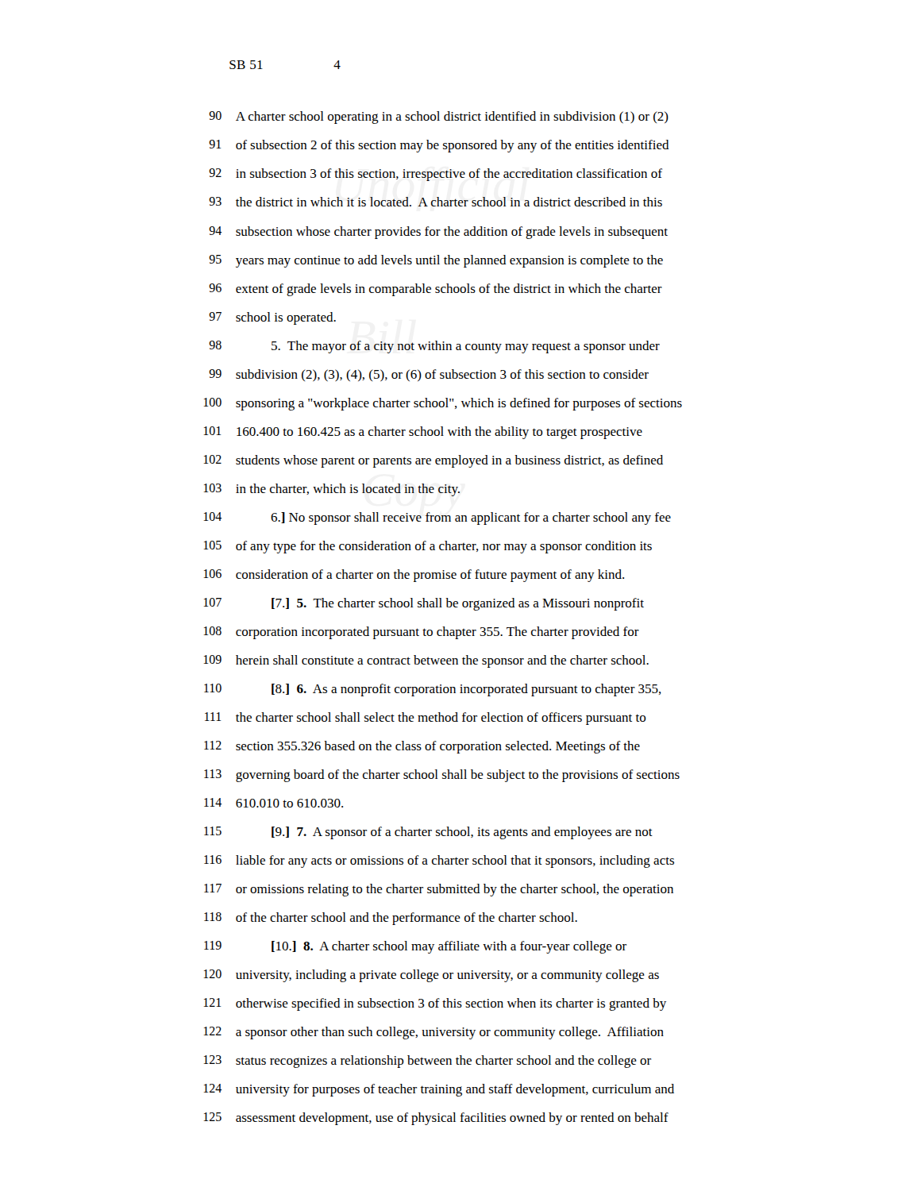Unofficial Bill Copy
SB 51 4
A charter school operating in a school district identified in subdivision (1) or (2)
of subsection 2 of this section may be sponsored by any of the entities identified
in subsection 3 of this section, irrespective of the accreditation classification of
the district in which it is located. A charter school in a district described in this
subsection whose charter provides for the addition of grade levels in subsequent
years may continue to add levels until the planned expansion is complete to the
extent of grade levels in comparable schools of the district in which the charter
school is operated.
5. The mayor of a city not within a county may request a sponsor under
subdivision (2), (3), (4), (5), or (6) of subsection 3 of this section to consider
sponsoring a "workplace charter school", which is defined for purposes of sections
160.400 to 160.425 as a charter school with the ability to target prospective
students whose parent or parents are employed in a business district, as defined
in the charter, which is located in the city.
6.] No sponsor shall receive from an applicant for a charter school any fee
of any type for the consideration of a charter, nor may a sponsor condition its
consideration of a charter on the promise of future payment of any kind.
[7.] 5. The charter school shall be organized as a Missouri nonprofit
corporation incorporated pursuant to chapter 355. The charter provided for
herein shall constitute a contract between the sponsor and the charter school.
[8.] 6. As a nonprofit corporation incorporated pursuant to chapter 355,
the charter school shall select the method for election of officers pursuant to
section 355.326 based on the class of corporation selected. Meetings of the
governing board of the charter school shall be subject to the provisions of sections
610.010 to 610.030.
[9.] 7. A sponsor of a charter school, its agents and employees are not
liable for any acts or omissions of a charter school that it sponsors, including acts
or omissions relating to the charter submitted by the charter school, the operation
of the charter school and the performance of the charter school.
[10.] 8. A charter school may affiliate with a four-year college or
university, including a private college or university, or a community college as
otherwise specified in subsection 3 of this section when its charter is granted by
a sponsor other than such college, university or community college. Affiliation
status recognizes a relationship between the charter school and the college or
university for purposes of teacher training and staff development, curriculum and
assessment development, use of physical facilities owned by or rented on behalf